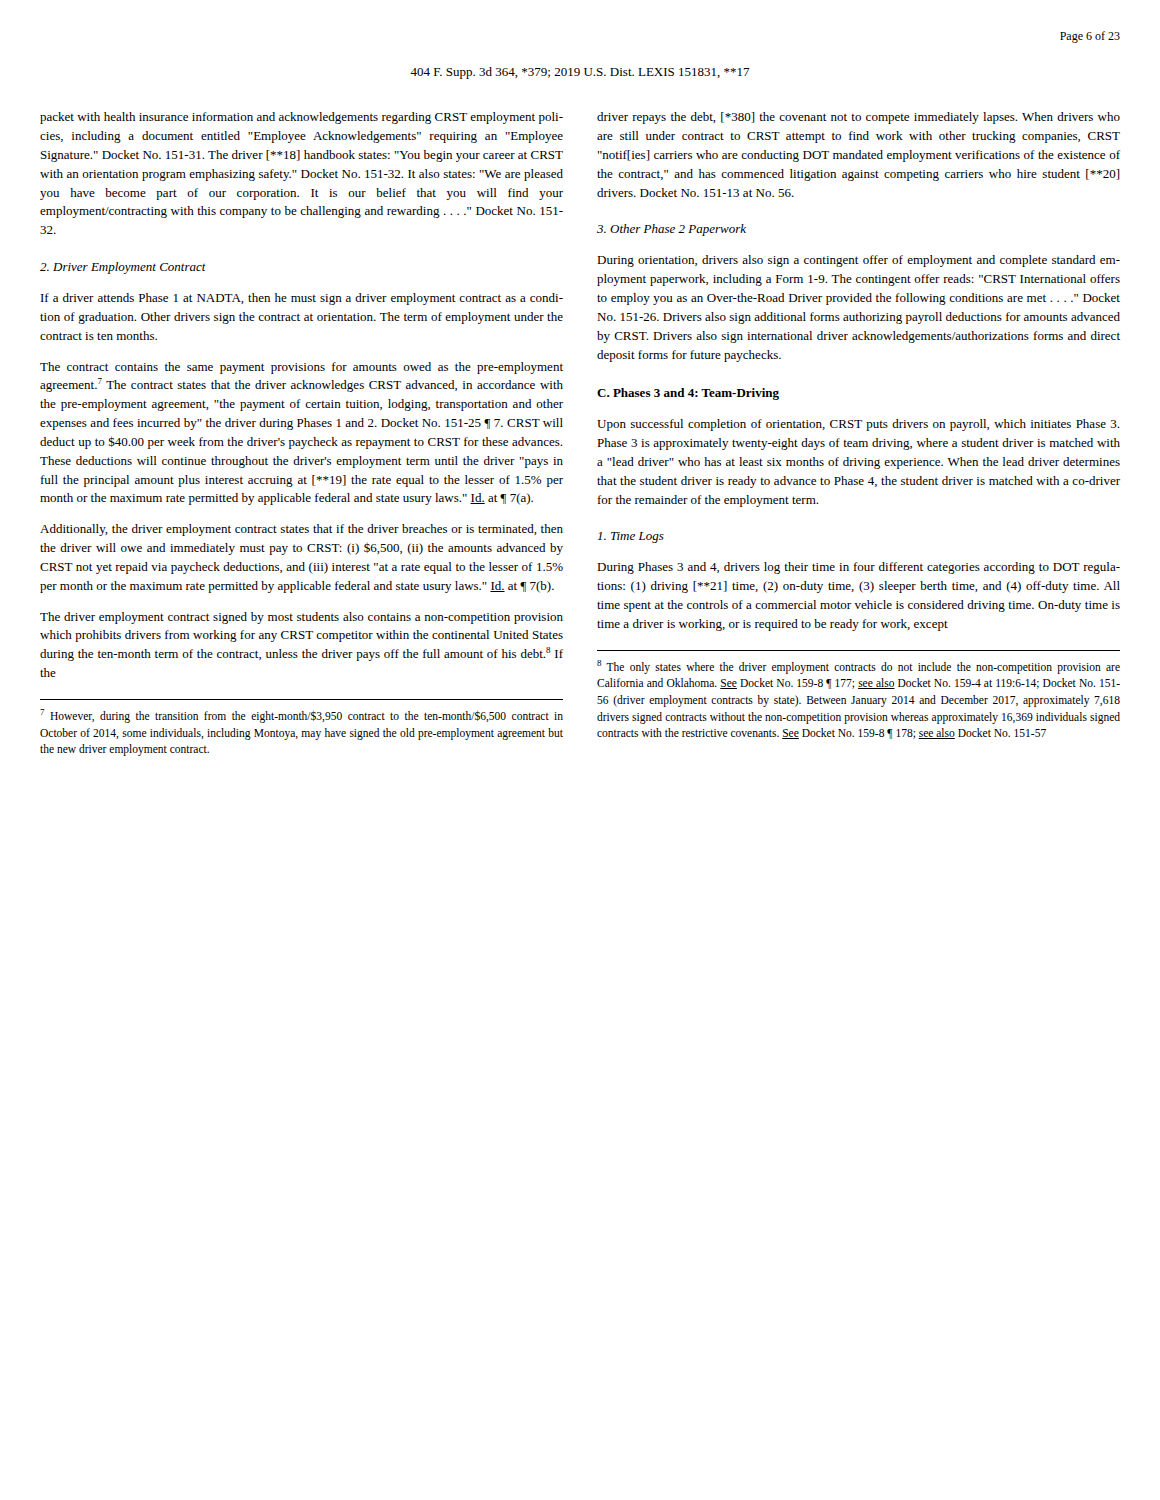Page 6 of 23
404 F. Supp. 3d 364, *379; 2019 U.S. Dist. LEXIS 151831, **17
packet with health insurance information and acknowledgements regarding CRST employment policies, including a document entitled "Employee Acknowledgements" requiring an "Employee Signature." Docket No. 151-31. The driver [**18] handbook states: "You begin your career at CRST with an orientation program emphasizing safety." Docket No. 151-32. It also states: "We are pleased you have become part of our corporation. It is our belief that you will find your employment/contracting with this company to be challenging and rewarding . . . ." Docket No. 151-32.
2. Driver Employment Contract
If a driver attends Phase 1 at NADTA, then he must sign a driver employment contract as a condition of graduation. Other drivers sign the contract at orientation. The term of employment under the contract is ten months.
The contract contains the same payment provisions for amounts owed as the pre-employment agreement.7 The contract states that the driver acknowledges CRST advanced, in accordance with the pre-employment agreement, "the payment of certain tuition, lodging, transportation and other expenses and fees incurred by" the driver during Phases 1 and 2. Docket No. 151-25 ¶ 7. CRST will deduct up to $40.00 per week from the driver's paycheck as repayment to CRST for these advances. These deductions will continue throughout the driver's employment term until the driver "pays in full the principal amount plus interest accruing at [**19] the rate equal to the lesser of 1.5% per month or the maximum rate permitted by applicable federal and state usury laws." Id. at ¶ 7(a).
Additionally, the driver employment contract states that if the driver breaches or is terminated, then the driver will owe and immediately must pay to CRST: (i) $6,500, (ii) the amounts advanced by CRST not yet repaid via paycheck deductions, and (iii) interest "at a rate equal to the lesser of 1.5% per month or the maximum rate permitted by applicable federal and state usury laws." Id. at ¶ 7(b).
The driver employment contract signed by most students also contains a non-competition provision which prohibits drivers from working for any CRST competitor within the continental United States during the ten-month term of the contract, unless the driver pays off the full amount of his debt.8 If the
7 However, during the transition from the eight-month/$3,950 contract to the ten-month/$6,500 contract in October of 2014, some individuals, including Montoya, may have signed the old pre-employment agreement but the new driver employment contract.
driver repays the debt, [*380] the covenant not to compete immediately lapses. When drivers who are still under contract to CRST attempt to find work with other trucking companies, CRST "notif[ies] carriers who are conducting DOT mandated employment verifications of the existence of the contract," and has commenced litigation against competing carriers who hire student [**20] drivers. Docket No. 151-13 at No. 56.
3. Other Phase 2 Paperwork
During orientation, drivers also sign a contingent offer of employment and complete standard employment paperwork, including a Form 1-9. The contingent offer reads: "CRST International offers to employ you as an Over-the-Road Driver provided the following conditions are met . . . ." Docket No. 151-26. Drivers also sign additional forms authorizing payroll deductions for amounts advanced by CRST. Drivers also sign international driver acknowledgements/authorizations forms and direct deposit forms for future paychecks.
C. Phases 3 and 4: Team-Driving
Upon successful completion of orientation, CRST puts drivers on payroll, which initiates Phase 3. Phase 3 is approximately twenty-eight days of team driving, where a student driver is matched with a "lead driver" who has at least six months of driving experience. When the lead driver determines that the student driver is ready to advance to Phase 4, the student driver is matched with a co-driver for the remainder of the employment term.
1. Time Logs
During Phases 3 and 4, drivers log their time in four different categories according to DOT regulations: (1) driving [**21] time, (2) on-duty time, (3) sleeper berth time, and (4) off-duty time. All time spent at the controls of a commercial motor vehicle is considered driving time. On-duty time is time a driver is working, or is required to be ready for work, except
8 The only states where the driver employment contracts do not include the non-competition provision are California and Oklahoma. See Docket No. 159-8 ¶ 177; see also Docket No. 159-4 at 119:6-14; Docket No. 151-56 (driver employment contracts by state). Between January 2014 and December 2017, approximately 7,618 drivers signed contracts without the non-competition provision whereas approximately 16,369 individuals signed contracts with the restrictive covenants. See Docket No. 159-8 ¶ 178; see also Docket No. 151-57